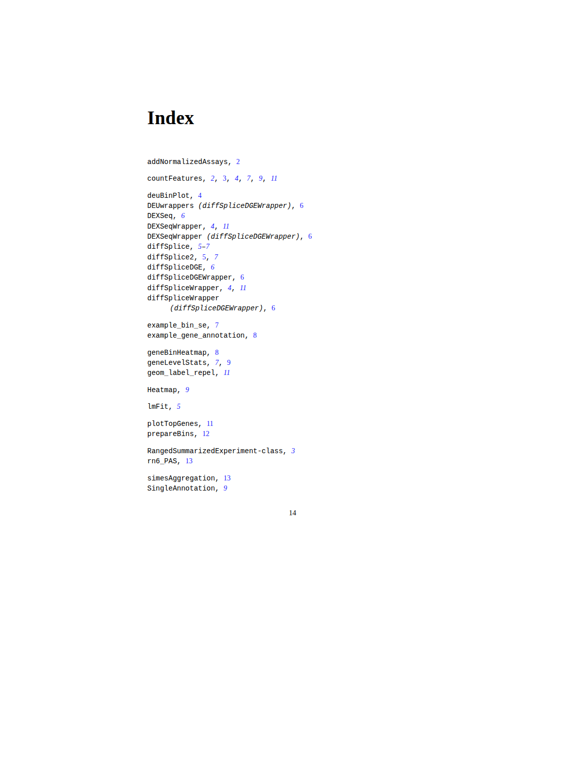Index
addNormalizedAssays, 2
countFeatures, 2, 3, 4, 7, 9, 11
deuBinPlot, 4
DEUwrappers (diffSpliceDGEWrapper), 6
DEXSeq, 6
DEXSeqWrapper, 4, 11
DEXSeqWrapper (diffSpliceDGEWrapper), 6
diffSplice, 5–7
diffSplice2, 5, 7
diffSpliceDGE, 6
diffSpliceDGEWrapper, 6
diffSpliceWrapper, 4, 11
diffSpliceWrapper
(diffSpliceDGEWrapper), 6
example_bin_se, 7
example_gene_annotation, 8
geneBinHeatmap, 8
geneLevelStats, 7, 9
geom_label_repel, 11
Heatmap, 9
lmFit, 5
plotTopGenes, 11
prepareBins, 12
RangedSummarizedExperiment-class, 3
rn6_PAS, 13
simesAggregation, 13
SingleAnnotation, 9
14